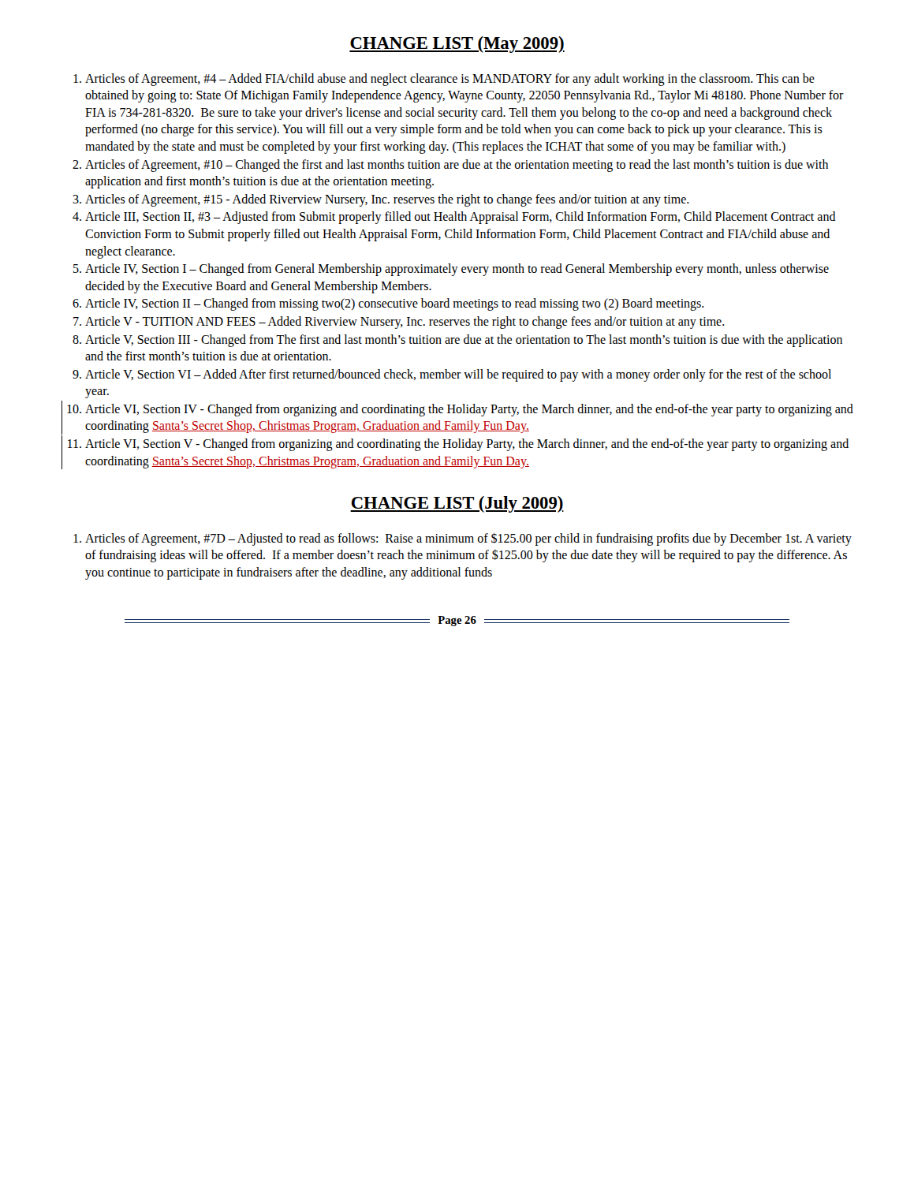CHANGE LIST (May 2009)
Articles of Agreement, #4 – Added FIA/child abuse and neglect clearance is MANDATORY for any adult working in the classroom. This can be obtained by going to: State Of Michigan Family Independence Agency, Wayne County, 22050 Pennsylvania Rd., Taylor Mi 48180. Phone Number for FIA is 734-281-8320. Be sure to take your driver's license and social security card. Tell them you belong to the co-op and need a background check performed (no charge for this service). You will fill out a very simple form and be told when you can come back to pick up your clearance. This is mandated by the state and must be completed by your first working day. (This replaces the ICHAT that some of you may be familiar with.)
Articles of Agreement, #10 – Changed the first and last months tuition are due at the orientation meeting to read the last month’s tuition is due with application and first month’s tuition is due at the orientation meeting.
Articles of Agreement, #15 - Added Riverview Nursery, Inc. reserves the right to change fees and/or tuition at any time.
Article III, Section II, #3 – Adjusted from Submit properly filled out Health Appraisal Form, Child Information Form, Child Placement Contract and Conviction Form to Submit properly filled out Health Appraisal Form, Child Information Form, Child Placement Contract and FIA/child abuse and neglect clearance.
Article IV, Section I – Changed from General Membership approximately every month to read General Membership every month, unless otherwise decided by the Executive Board and General Membership Members.
Article IV, Section II – Changed from missing two(2) consecutive board meetings to read missing two (2) Board meetings.
Article V - TUITION AND FEES – Added Riverview Nursery, Inc. reserves the right to change fees and/or tuition at any time.
Article V, Section III - Changed from The first and last month’s tuition are due at the orientation to The last month’s tuition is due with the application and the first month’s tuition is due at orientation.
Article V, Section VI – Added After first returned/bounced check, member will be required to pay with a money order only for the rest of the school year.
Article VI, Section IV - Changed from organizing and coordinating the Holiday Party, the March dinner, and the end-of-the year party to organizing and coordinating Santa’s Secret Shop, Christmas Program, Graduation and Family Fun Day.
Article VI, Section V - Changed from organizing and coordinating the Holiday Party, the March dinner, and the end-of-the year party to organizing and coordinating Santa’s Secret Shop, Christmas Program, Graduation and Family Fun Day.
CHANGE LIST (July 2009)
Articles of Agreement, #7D – Adjusted to read as follows: Raise a minimum of $125.00 per child in fundraising profits due by December 1st. A variety of fundraising ideas will be offered. If a member doesn’t reach the minimum of $125.00 by the due date they will be required to pay the difference. As you continue to participate in fundraisers after the deadline, any additional funds
Page 26